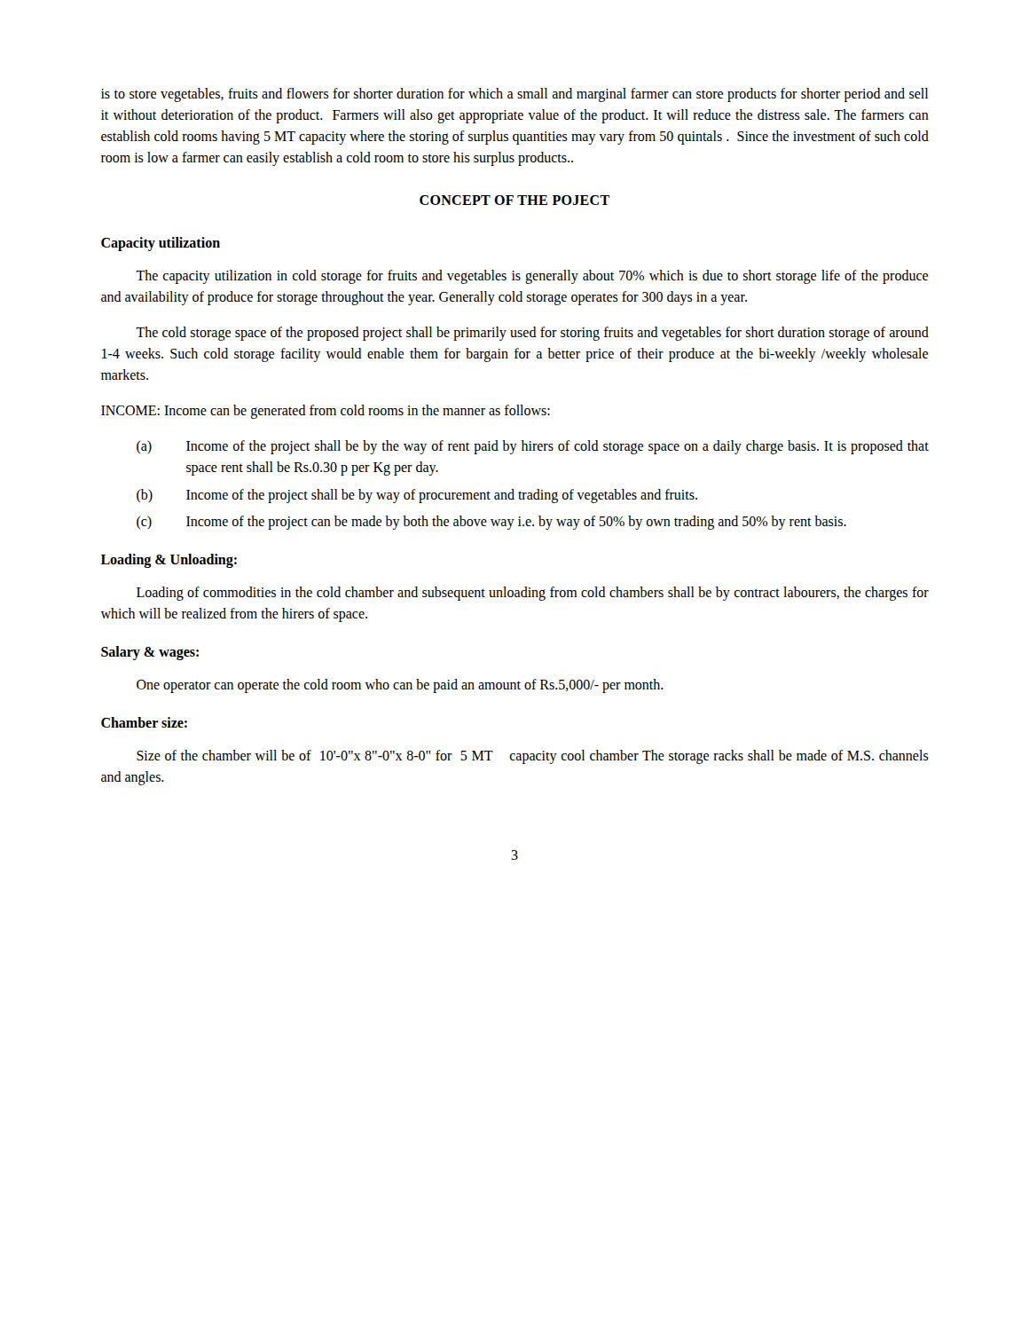is to store vegetables, fruits and flowers for shorter duration for which a small and marginal farmer can store products for shorter period and sell it without deterioration of the product. Farmers will also get appropriate value of the product. It will reduce the distress sale. The farmers can establish cold rooms having 5 MT capacity where the storing of surplus quantities may vary from 50 quintals . Since the investment of such cold room is low a farmer can easily establish a cold room to store his surplus products..
CONCEPT OF THE POJECT
Capacity utilization
The capacity utilization in cold storage for fruits and vegetables is generally about 70% which is due to short storage life of the produce and availability of produce for storage throughout the year. Generally cold storage operates for 300 days in a year.
The cold storage space of the proposed project shall be primarily used for storing fruits and vegetables for short duration storage of around 1-4 weeks. Such cold storage facility would enable them for bargain for a better price of their produce at the bi-weekly /weekly wholesale markets.
INCOME: Income can be generated from cold rooms in the manner as follows:
(a) Income of the project shall be by the way of rent paid by hirers of cold storage space on a daily charge basis. It is proposed that space rent shall be Rs.0.30 p per Kg per day.
(b) Income of the project shall be by way of procurement and trading of vegetables and fruits.
(c) Income of the project can be made by both the above way i.e. by way of 50% by own trading and 50% by rent basis.
Loading & Unloading:
Loading of commodities in the cold chamber and subsequent unloading from cold chambers shall be by contract labourers, the charges for which will be realized from the hirers of space.
Salary & wages:
One operator can operate the cold room who can be paid an amount of Rs.5,000/- per month.
Chamber size:
Size of the chamber will be of 10'-0"x 8"-0"x 8-0" for 5 MT capacity cool chamber The storage racks shall be made of M.S. channels and angles.
3